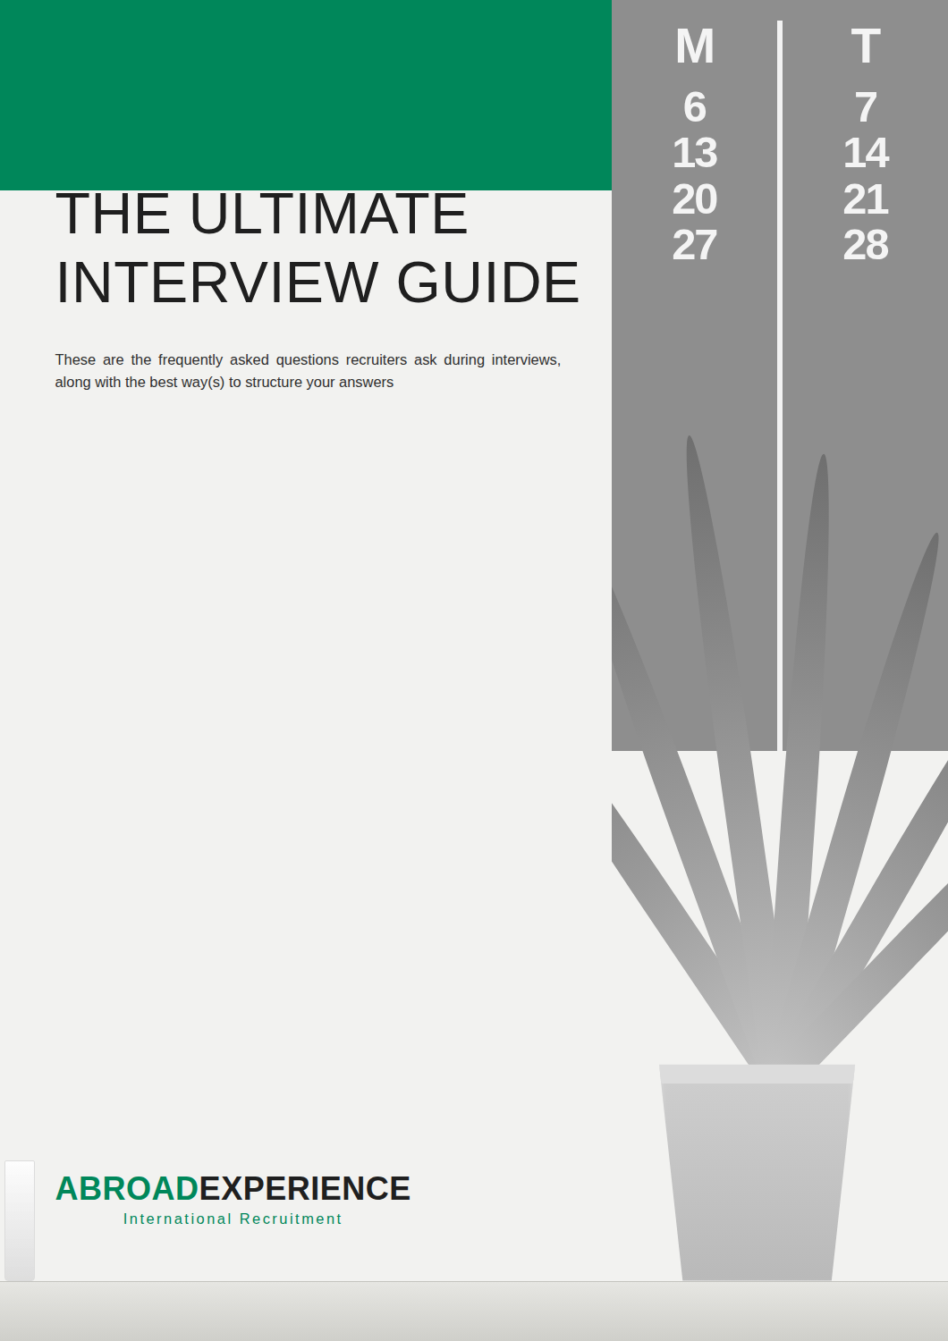M 6 13 20 27
T 7 14 21 28
THE ULTIMATE INTERVIEW GUIDE
These are the frequently asked questions recruiters ask during interviews, along with the best way(s) to structure your answers
ABROAD EXPERIENCE
International Recruitment